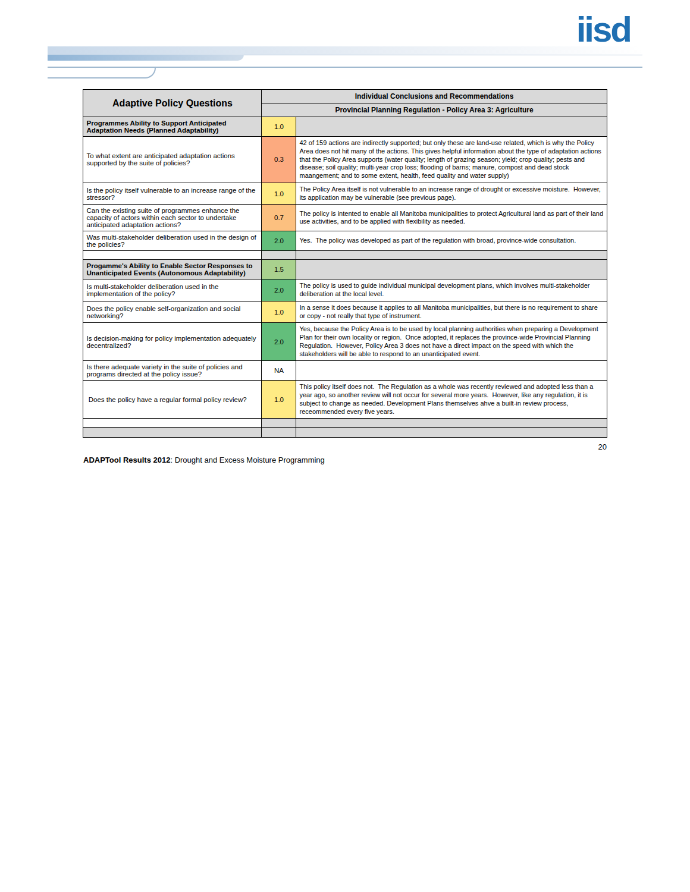iisd
| Adaptive Policy Questions | Individual Conclusions and Recommendations |
| Provincial Planning Regulation - Policy Area 3: Agriculture |
| Programmes Ability to Support Anticipated Adaptation Needs (Planned Adaptability) | 1.0 | |
| To what extent are anticipated adaptation actions supported by the suite of policies? | 0.3 | 42 of 159 actions are indirectly supported; but only these are land-use related, which is why the Policy Area does not hit many of the actions. This gives helpful information about the type of adaptation actions that the Policy Area supports (water quality; length of grazing season; yield; crop quality; pests and disease; soil quality; multi-year crop loss; flooding of barns; manure, compost and dead stock maangement; and to some extent, health, feed quality and water supply) |
| Is the policy itself vulnerable to an increase range of the stressor? | 1.0 | The Policy Area itself is not vulnerable to an increase range of drought or excessive moisture. However, its application may be vulnerable (see previous page). |
| Can the existing suite of programmes enhance the capacity of actors within each sector to undertake anticipated adaptation actions? | 0.7 | The policy is intented to enable all Manitoba municipalities to protect Agricultural land as part of their land use activities, and to be applied with flexibility as needed. |
| Was multi-stakeholder deliberation used in the design of the policies? | 2.0 | Yes. The policy was developed as part of the regulation with broad, province-wide consultation. |
| Progamme's Ability to Enable Sector Responses to Unanticipated Events (Autonomous Adaptability) | 1.5 | |
| Is multi-stakeholder deliberation used in the implementation of the policy? | 2.0 | The policy is used to guide individual municipal development plans, which involves multi-stakeholder deliberation at the local level. |
| Does the policy enable self-organization and social networking? | 1.0 | In a sense it does because it applies to all Manitoba municipalities, but there is no requirement to share or copy - not really that type of instrument. |
| Is decision-making for policy implementation adequately decentralized? | 2.0 | Yes, because the Policy Area is to be used by local planning authorities when preparing a Development Plan for their own locality or region. Once adopted, it replaces the province-wide Provincial Planning Regulation. However, Policy Area 3 does not have a direct impact on the speed with which the stakeholders will be able to respond to an unanticipated event. |
| Is there adequate variety in the suite of policies and programs directed at the policy issue? | NA | |
| Does the policy have a regular formal policy review? | 1.0 | This policy itself does not. The Regulation as a whole was recently reviewed and adopted less than a year ago, so another review will not occur for several more years. However, like any regulation, it is subject to change as needed. Development Plans themselves ahve a built-in review process, receommended every five years. |
20
ADAPTool Results 2012: Drought and Excess Moisture Programming